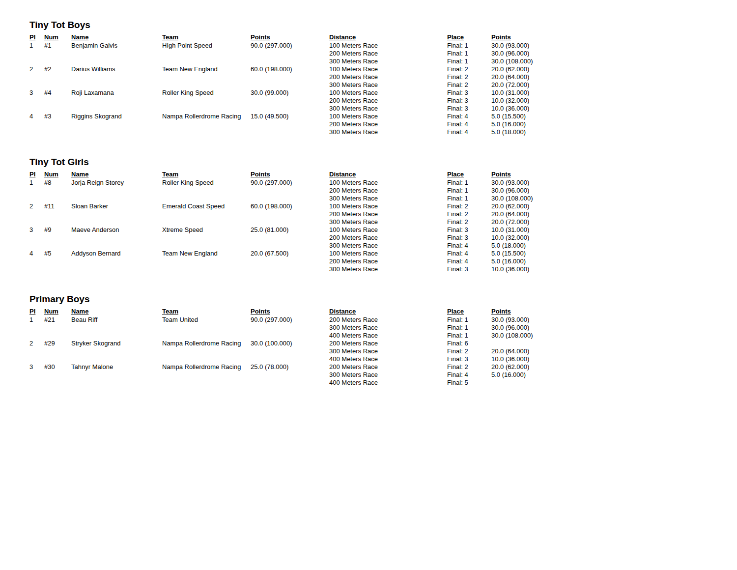Tiny Tot Boys
| Pl | Num | Name | Team | Points | Distance | Place | Points |
| --- | --- | --- | --- | --- | --- | --- | --- |
| 1 | #1 | Benjamin Galvis | HIgh Point Speed | 90.0 (297.000) | 100 Meters Race | Final: 1 | 30.0 (93.000) |
| | | | | | 200 Meters Race | Final: 1 | 30.0 (96.000) |
| | | | | | 300 Meters Race | Final: 1 | 30.0 (108.000) |
| 2 | #2 | Darius Williams | Team New England | 60.0 (198.000) | 100 Meters Race | Final: 2 | 20.0 (62.000) |
| | | | | | 200 Meters Race | Final: 2 | 20.0 (64.000) |
| | | | | | 300 Meters Race | Final: 2 | 20.0 (72.000) |
| 3 | #4 | Roji Laxamana | Roller King Speed | 30.0 (99.000) | 100 Meters Race | Final: 3 | 10.0 (31.000) |
| | | | | | 200 Meters Race | Final: 3 | 10.0 (32.000) |
| | | | | | 300 Meters Race | Final: 3 | 10.0 (36.000) |
| 4 | #3 | Riggins Skogrand | Nampa Rollerdrome Racing | 15.0 (49.500) | 100 Meters Race | Final: 4 | 5.0 (15.500) |
| | | | | | 200 Meters Race | Final: 4 | 5.0 (16.000) |
| | | | | | 300 Meters Race | Final: 4 | 5.0 (18.000) |
Tiny Tot Girls
| Pl | Num | Name | Team | Points | Distance | Place | Points |
| --- | --- | --- | --- | --- | --- | --- | --- |
| 1 | #8 | Jorja Reign Storey | Roller King Speed | 90.0 (297.000) | 100 Meters Race | Final: 1 | 30.0 (93.000) |
| | | | | | 200 Meters Race | Final: 1 | 30.0 (96.000) |
| | | | | | 300 Meters Race | Final: 1 | 30.0 (108.000) |
| 2 | #11 | Sloan Barker | Emerald Coast Speed | 60.0 (198.000) | 100 Meters Race | Final: 2 | 20.0 (62.000) |
| | | | | | 200 Meters Race | Final: 2 | 20.0 (64.000) |
| | | | | | 300 Meters Race | Final: 2 | 20.0 (72.000) |
| 3 | #9 | Maeve Anderson | Xtreme Speed | 25.0 (81.000) | 100 Meters Race | Final: 3 | 10.0 (31.000) |
| | | | | | 200 Meters Race | Final: 3 | 10.0 (32.000) |
| | | | | | 300 Meters Race | Final: 4 | 5.0 (18.000) |
| 4 | #5 | Addyson Bernard | Team New England | 20.0 (67.500) | 100 Meters Race | Final: 4 | 5.0 (15.500) |
| | | | | | 200 Meters Race | Final: 4 | 5.0 (16.000) |
| | | | | | 300 Meters Race | Final: 3 | 10.0 (36.000) |
Primary Boys
| Pl | Num | Name | Team | Points | Distance | Place | Points |
| --- | --- | --- | --- | --- | --- | --- | --- |
| 1 | #21 | Beau Riff | Team United | 90.0 (297.000) | 200 Meters Race | Final: 1 | 30.0 (93.000) |
| | | | | | 300 Meters Race | Final: 1 | 30.0 (96.000) |
| | | | | | 400 Meters Race | Final: 1 | 30.0 (108.000) |
| 2 | #29 | Stryker Skogrand | Nampa Rollerdrome Racing | 30.0 (100.000) | 200 Meters Race | Final: 6 | |
| | | | | | 300 Meters Race | Final: 2 | 20.0 (64.000) |
| | | | | | 400 Meters Race | Final: 3 | 10.0 (36.000) |
| 3 | #30 | Tahnyr Malone | Nampa Rollerdrome Racing | 25.0 (78.000) | 200 Meters Race | Final: 2 | 20.0 (62.000) |
| | | | | | 300 Meters Race | Final: 4 | 5.0 (16.000) |
| | | | | | 400 Meters Race | Final: 5 | |